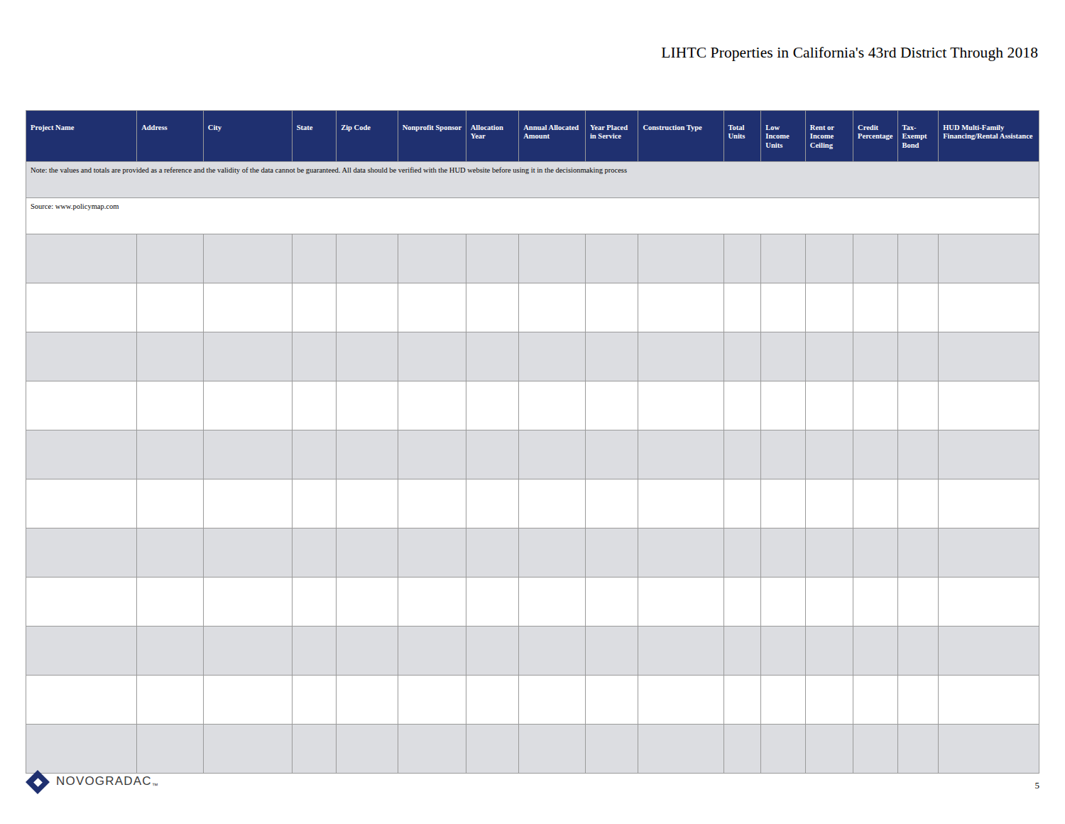LIHTC Properties in California's 43rd District Through 2018
| Project Name | Address | City | State | Zip Code | Nonprofit Sponsor | Allocation Year | Annual Allocated Amount | Year Placed in Service | Construction Type | Total Units | Low Income Units | Rent or Income Ceiling | Credit Percentage | Tax-Exempt Bond | HUD Multi-Family Financing/Rental Assistance |
| --- | --- | --- | --- | --- | --- | --- | --- | --- | --- | --- | --- | --- | --- | --- | --- |
| Note: the values and totals are provided as a reference and the validity of the data cannot be guaranteed. All data should be verified with the HUD website before using it in the decisionmaking process |
| Source: www.policymap.com |
NOVOGRADAC™
5